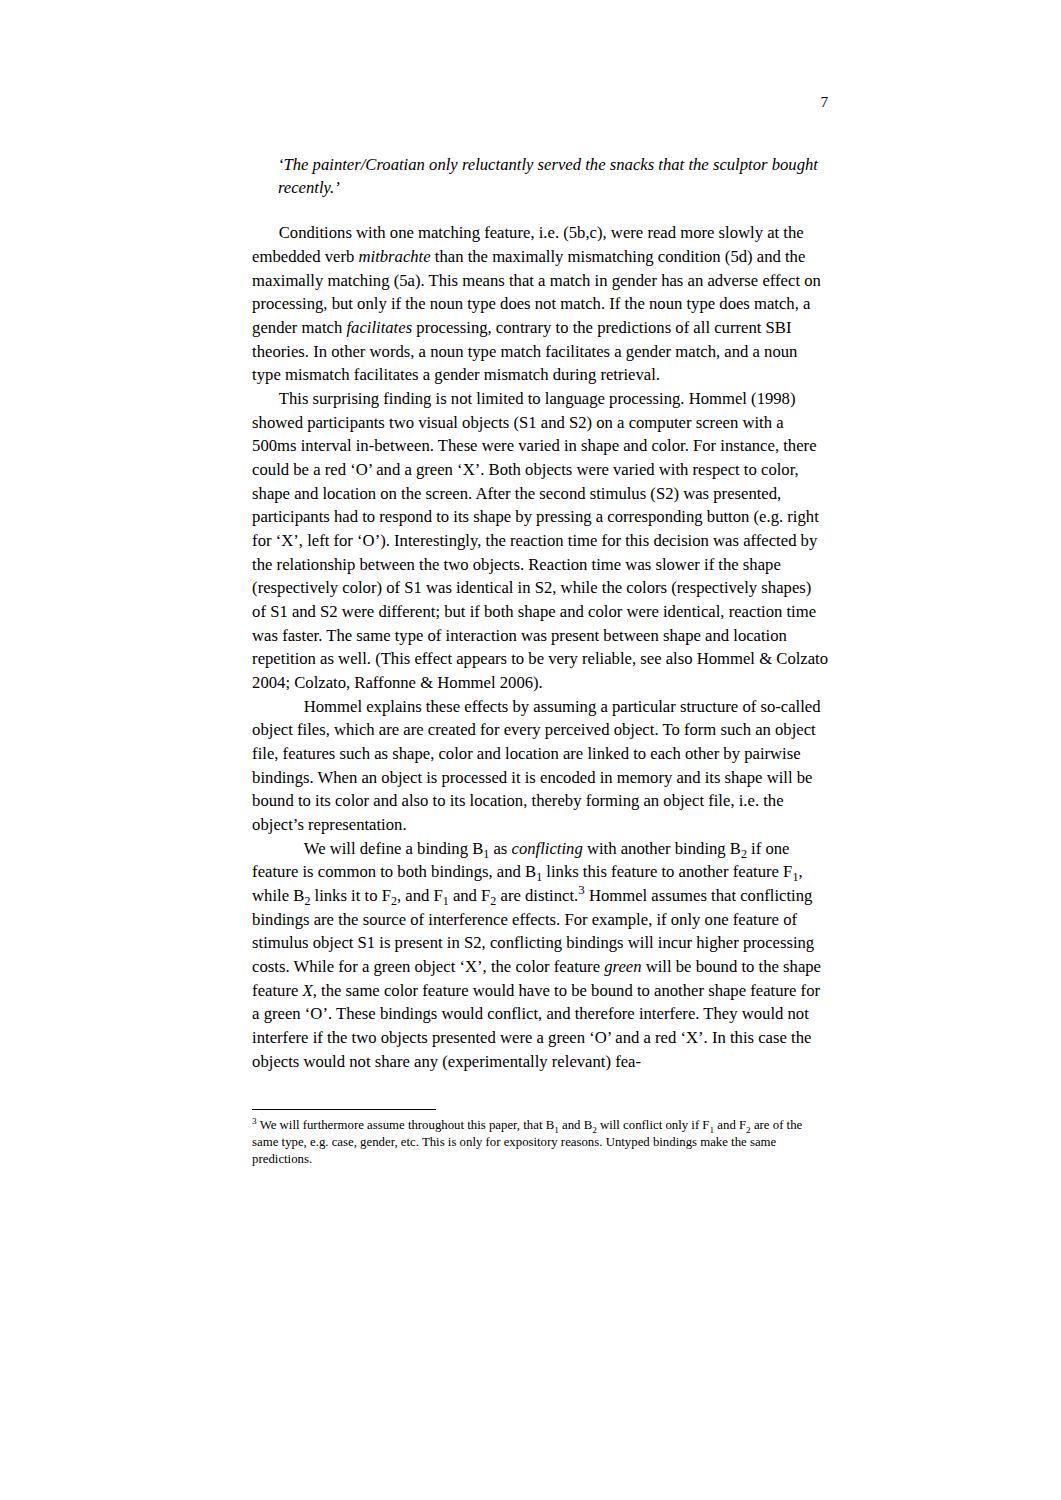7
‘The painter/Croatian only reluctantly served the snacks that the sculptor bought recently.’
Conditions with one matching feature, i.e. (5b,c), were read more slowly at the embedded verb mitbrachte than the maximally mismatching condition (5d) and the maximally matching (5a). This means that a match in gender has an adverse effect on processing, but only if the noun type does not match. If the noun type does match, a gender match facilitates processing, contrary to the predictions of all current SBI theories. In other words, a noun type match facilitates a gender match, and a noun type mismatch facilitates a gender mismatch during retrieval.
This surprising finding is not limited to language processing. Hommel (1998) showed participants two visual objects (S1 and S2) on a computer screen with a 500ms interval in-between. These were varied in shape and color. For instance, there could be a red ‘O’ and a green ‘X’. Both objects were varied with respect to color, shape and location on the screen. After the second stimulus (S2) was presented, participants had to respond to its shape by pressing a corresponding button (e.g. right for ‘X’, left for ‘O’). Interestingly, the reaction time for this decision was affected by the relationship between the two objects. Reaction time was slower if the shape (respectively color) of S1 was identical in S2, while the colors (respectively shapes) of S1 and S2 were different; but if both shape and color were identical, reaction time was faster. The same type of interaction was present between shape and location repetition as well. (This effect appears to be very reliable, see also Hommel & Colzato 2004; Colzato, Raffonne & Hommel 2006).
Hommel explains these effects by assuming a particular structure of so-called object files, which are are created for every perceived object. To form such an object file, features such as shape, color and location are linked to each other by pairwise bindings. When an object is processed it is encoded in memory and its shape will be bound to its color and also to its location, thereby forming an object file, i.e. the object’s representation.
We will define a binding B1 as conflicting with another binding B2 if one feature is common to both bindings, and B1 links this feature to another feature F1, while B2 links it to F2, and F1 and F2 are distinct.3 Hommel assumes that conflicting bindings are the source of interference effects. For example, if only one feature of stimulus object S1 is present in S2, conflicting bindings will incur higher processing costs. While for a green object ‘X’, the color feature green will be bound to the shape feature X, the same color feature would have to be bound to another shape feature for a green ‘O’. These bindings would conflict, and therefore interfere. They would not interfere if the two objects presented were a green ‘O’ and a red ‘X’. In this case the objects would not share any (experimentally relevant) fea-
3 We will furthermore assume throughout this paper, that B1 and B2 will conflict only if F1 and F2 are of the same type, e.g. case, gender, etc. This is only for expository reasons. Untyped bindings make the same predictions.